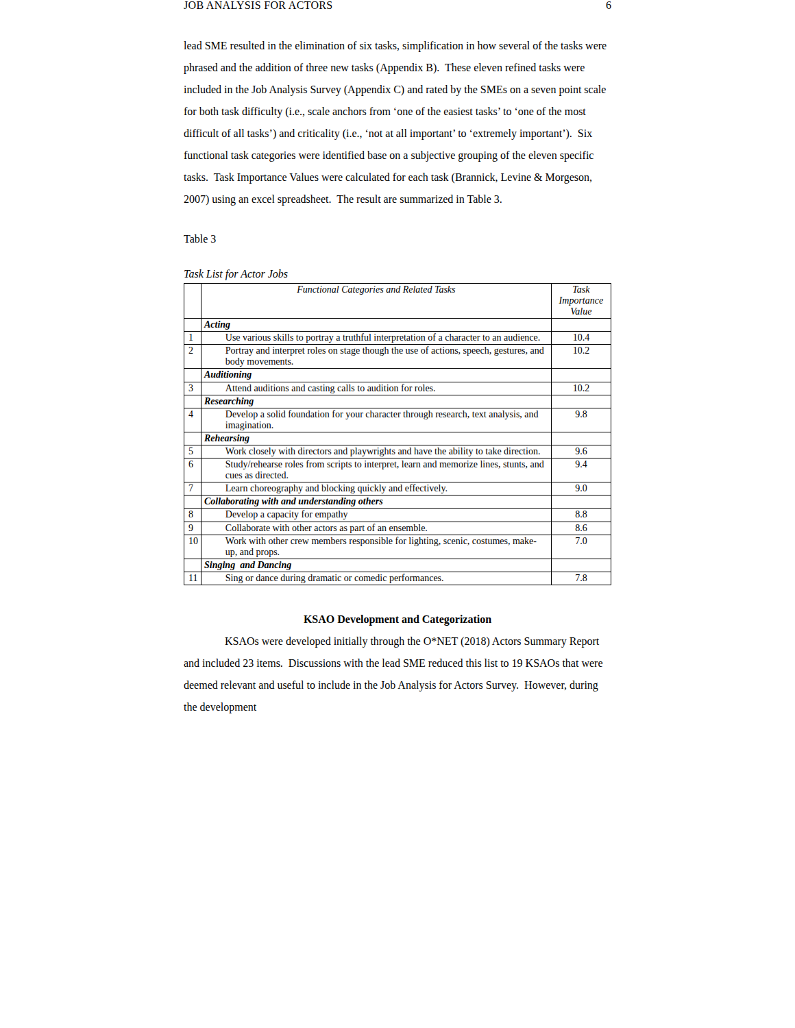Job Analysis for Actors 6
lead SME resulted in the elimination of six tasks, simplification in how several of the tasks were phrased and the addition of three new tasks (Appendix B). These eleven refined tasks were included in the Job Analysis Survey (Appendix C) and rated by the SMEs on a seven point scale for both task difficulty (i.e., scale anchors from ‘one of the easiest tasks’ to ‘one of the most difficult of all tasks’) and criticality (i.e., ‘not at all important’ to ‘extremely important’). Six functional task categories were identified base on a subjective grouping of the eleven specific tasks. Task Importance Values were calculated for each task (Brannick, Levine & Morgeson, 2007) using an excel spreadsheet. The result are summarized in Table 3.
Table 3
Task List for Actor Jobs
| | Functional Categories and Related Tasks | Task Importance Value |
| --- | --- | --- |
| | Acting | |
| 1 | Use various skills to portray a truthful interpretation of a character to an audience. | 10.4 |
| 2 | Portray and interpret roles on stage though the use of actions, speech, gestures, and body movements. | 10.2 |
| | Auditioning | |
| 3 | Attend auditions and casting calls to audition for roles. | 10.2 |
| | Researching | |
| 4 | Develop a solid foundation for your character through research, text analysis, and imagination. | 9.8 |
| | Rehearsing | |
| 5 | Work closely with directors and playwrights and have the ability to take direction. | 9.6 |
| 6 | Study/rehearse roles from scripts to interpret, learn and memorize lines, stunts, and cues as directed. | 9.4 |
| 7 | Learn choreography and blocking quickly and effectively. | 9.0 |
| | Collaborating with and understanding others | |
| 8 | Develop a capacity for empathy | 8.8 |
| 9 | Collaborate with other actors as part of an ensemble. | 8.6 |
| 10 | Work with other crew members responsible for lighting, scenic, costumes, make-up, and props. | 7.0 |
| | Singing and Dancing | |
| 11 | Sing or dance during dramatic or comedic performances. | 7.8 |
KSAO Development and Categorization
KSAOs were developed initially through the O*NET (2018) Actors Summary Report and included 23 items. Discussions with the lead SME reduced this list to 19 KSAOs that were deemed relevant and useful to include in the Job Analysis for Actors Survey. However, during the development